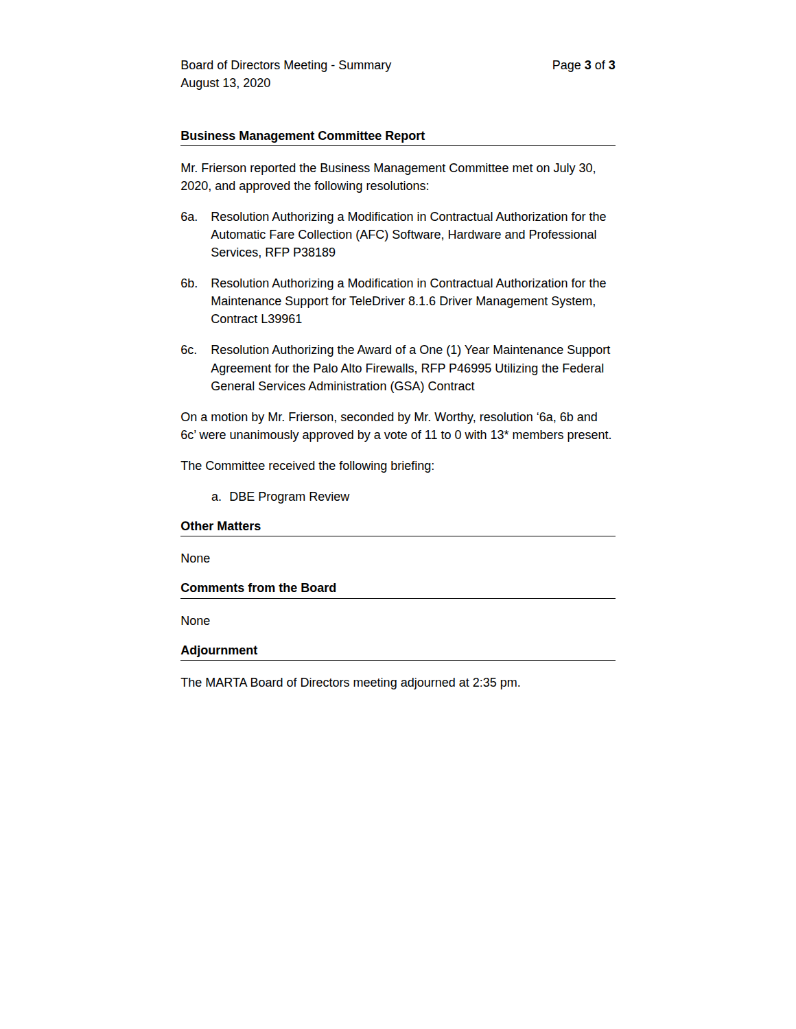Board of Directors Meeting - Summary
August 13, 2020
Page 3 of 3
Business Management Committee Report
Mr. Frierson reported the Business Management Committee met on July 30, 2020, and approved the following resolutions:
6a. Resolution Authorizing a Modification in Contractual Authorization for the Automatic Fare Collection (AFC) Software, Hardware and Professional Services, RFP P38189
6b. Resolution Authorizing a Modification in Contractual Authorization for the Maintenance Support for TeleDriver 8.1.6 Driver Management System, Contract L39961
6c. Resolution Authorizing the Award of a One (1) Year Maintenance Support Agreement for the Palo Alto Firewalls, RFP P46995 Utilizing the Federal General Services Administration (GSA) Contract
On a motion by Mr. Frierson, seconded by Mr. Worthy, resolution ‘6a, 6b and 6c’ were unanimously approved by a vote of 11 to 0 with 13* members present.
The Committee received the following briefing:
DBE Program Review
Other Matters
None
Comments from the Board
None
Adjournment
The MARTA Board of Directors meeting adjourned at 2:35 pm.